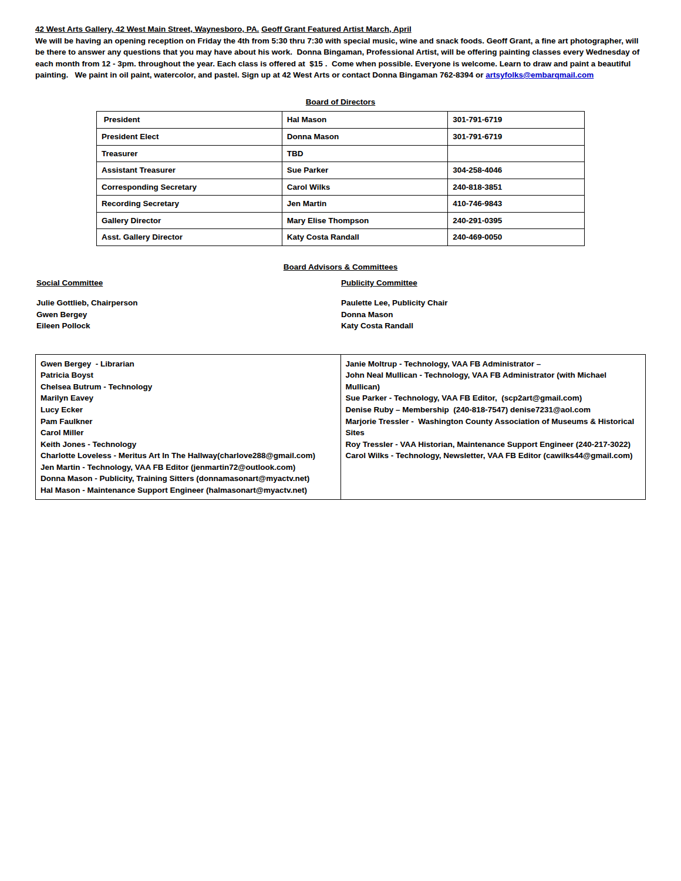42 West Arts Gallery, 42 West Main Street, Waynesboro, PA. Geoff Grant Featured Artist March, April
We will be having an opening reception on Friday the 4th from 5:30 thru 7:30 with special music, wine and snack foods. Geoff Grant, a fine art photographer, will be there to answer any questions that you may have about his work. Donna Bingaman, Professional Artist, will be offering painting classes every Wednesday of each month from 12 - 3pm. throughout the year. Each class is offered at $15 . Come when possible. Everyone is welcome. Learn to draw and paint a beautiful painting. We paint in oil paint, watercolor, and pastel. Sign up at 42 West Arts or contact Donna Bingaman 762-8394 or artsyfolks@embarqmail.com
Board of Directors
| President | Hal Mason | 301-791-6719 |
| President Elect | Donna Mason | 301-791-6719 |
| Treasurer | TBD | |
| Assistant Treasurer | Sue Parker | 304-258-4046 |
| Corresponding Secretary | Carol Wilks | 240-818-3851 |
| Recording Secretary | Jen Martin | 410-746-9843 |
| Gallery Director | Mary Elise Thompson | 240-291-0395 |
| Asst. Gallery Director | Katy Costa Randall | 240-469-0050 |
Board Advisors & Committees
| Social Committee Julie Gottlieb, Chairperson Gwen Bergey Eileen Pollock | Publicity Committee Paulette Lee, Publicity Chair Donna Mason Katy Costa Randall |
| Gwen Bergey - Librarian Patricia Boyst Chelsea Butrum - Technology Marilyn Eavey Lucy Ecker Pam Faulkner Carol Miller Keith Jones - Technology Charlotte Loveless - Meritus Art In The Hallway(charlove288@gmail.com) Jen Martin - Technology, VAA FB Editor (jenmartin72@outlook.com) Donna Mason - Publicity, Training Sitters (donnamasonart@myactv.net) Hal Mason - Maintenance Support Engineer (halmasonart@myactv.net) | Janie Moltrup - Technology, VAA FB Administrator – John Neal Mullican - Technology, VAA FB Administrator (with Michael Mullican) Sue Parker - Technology, VAA FB Editor, (scp2art@gmail.com) Denise Ruby – Membership (240-818-7547) denise7231@aol.com Marjorie Tressler - Washington County Association of Museums & Historical Sites Roy Tressler - VAA Historian, Maintenance Support Engineer (240-217-3022) Carol Wilks - Technology, Newsletter, VAA FB Editor (cawilks44@gmail.com) |